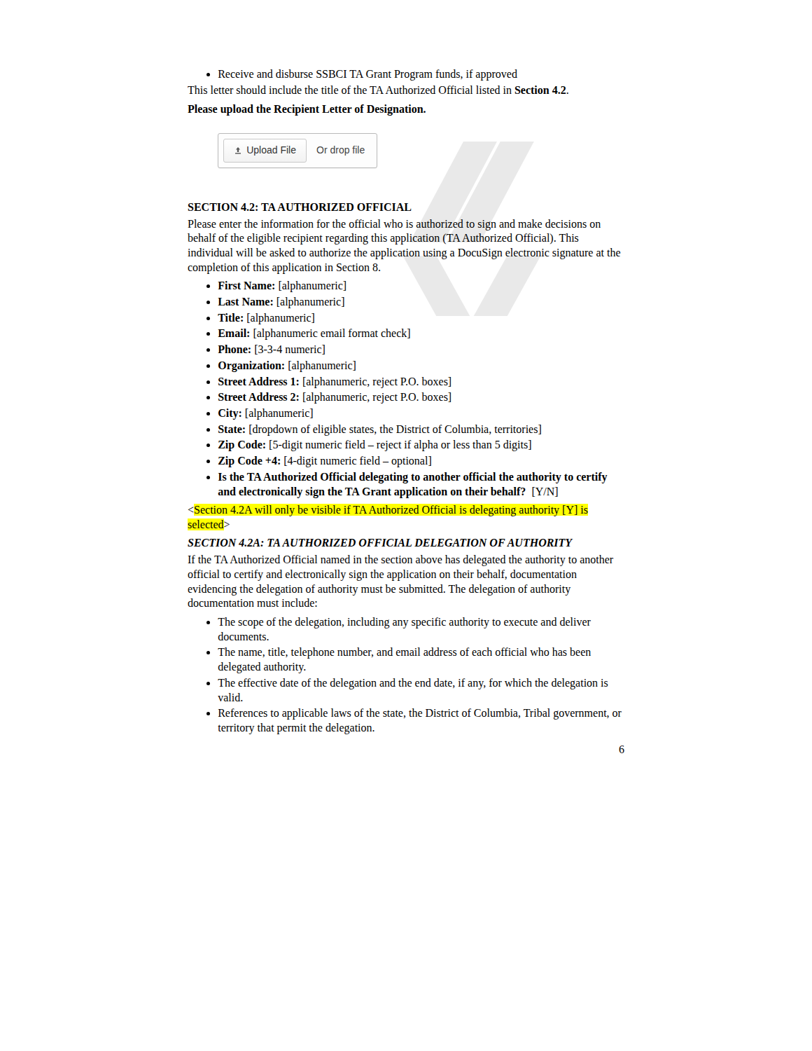Receive and disburse SSBCI TA Grant Program funds, if approved
This letter should include the title of the TA Authorized Official listed in Section 4.2.
Please upload the Recipient Letter of Designation.
| Upload File | Or drop file |
SECTION 4.2: TA AUTHORIZED OFFICIAL
Please enter the information for the official who is authorized to sign and make decisions on behalf of the eligible recipient regarding this application (TA Authorized Official). This individual will be asked to authorize the application using a DocuSign electronic signature at the completion of this application in Section 8.
First Name: [alphanumeric]
Last Name: [alphanumeric]
Title: [alphanumeric]
Email: [alphanumeric email format check]
Phone: [3-3-4 numeric]
Organization: [alphanumeric]
Street Address 1: [alphanumeric, reject P.O. boxes]
Street Address 2: [alphanumeric, reject P.O. boxes]
City: [alphanumeric]
State: [dropdown of eligible states, the District of Columbia, territories]
Zip Code: [5-digit numeric field – reject if alpha or less than 5 digits]
Zip Code +4: [4-digit numeric field – optional]
Is the TA Authorized Official delegating to another official the authority to certify and electronically sign the TA Grant application on their behalf? [Y/N]
<Section 4.2A will only be visible if TA Authorized Official is delegating authority [Y] is selected>
SECTION 4.2A: TA AUTHORIZED OFFICIAL DELEGATION OF AUTHORITY
If the TA Authorized Official named in the section above has delegated the authority to another official to certify and electronically sign the application on their behalf, documentation evidencing the delegation of authority must be submitted. The delegation of authority documentation must include:
The scope of the delegation, including any specific authority to execute and deliver documents.
The name, title, telephone number, and email address of each official who has been delegated authority.
The effective date of the delegation and the end date, if any, for which the delegation is valid.
References to applicable laws of the state, the District of Columbia, Tribal government, or territory that permit the delegation.
6